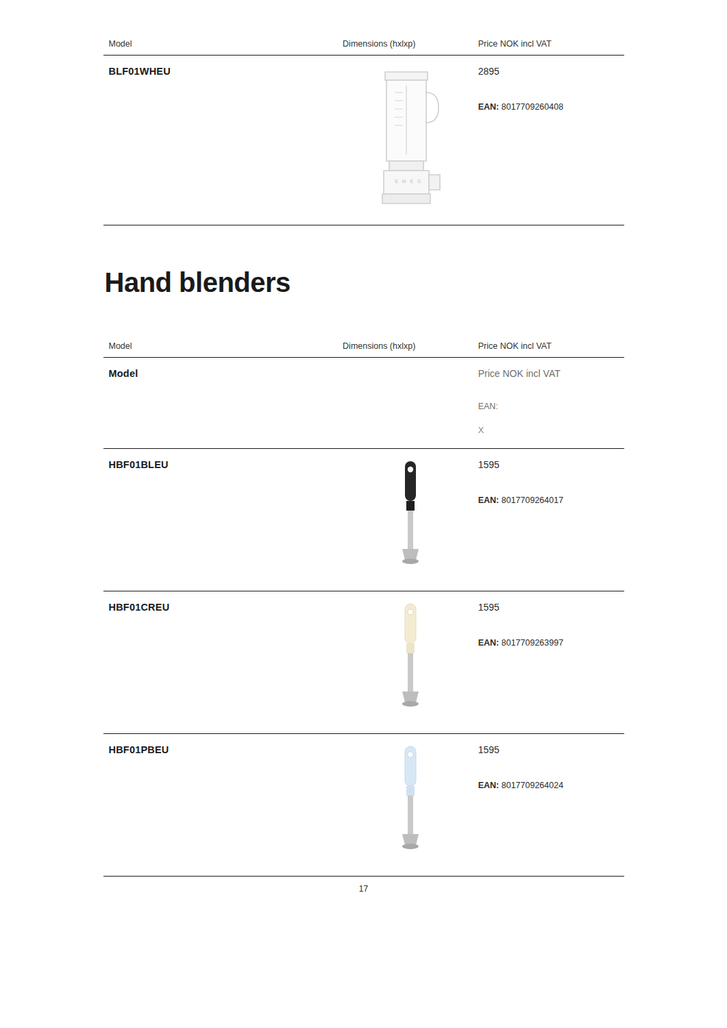| Model | Dimensions (hxlxp) | Price NOK incl VAT |
| --- | --- | --- |
| BLF01WHEU | | 2895 EAN: 8017709260408 |
Hand blenders
| Model | Dimensions (hxlxp) | Price NOK incl VAT |
| --- | --- | --- |
| Model | | Price NOK incl VAT EAN: X |
| HBF01BLEU | | 1595 EAN: 8017709264017 |
| HBF01CREU | | 1595 EAN: 8017709263997 |
| HBF01PBEU | | 1595 EAN: 8017709264024 |
17